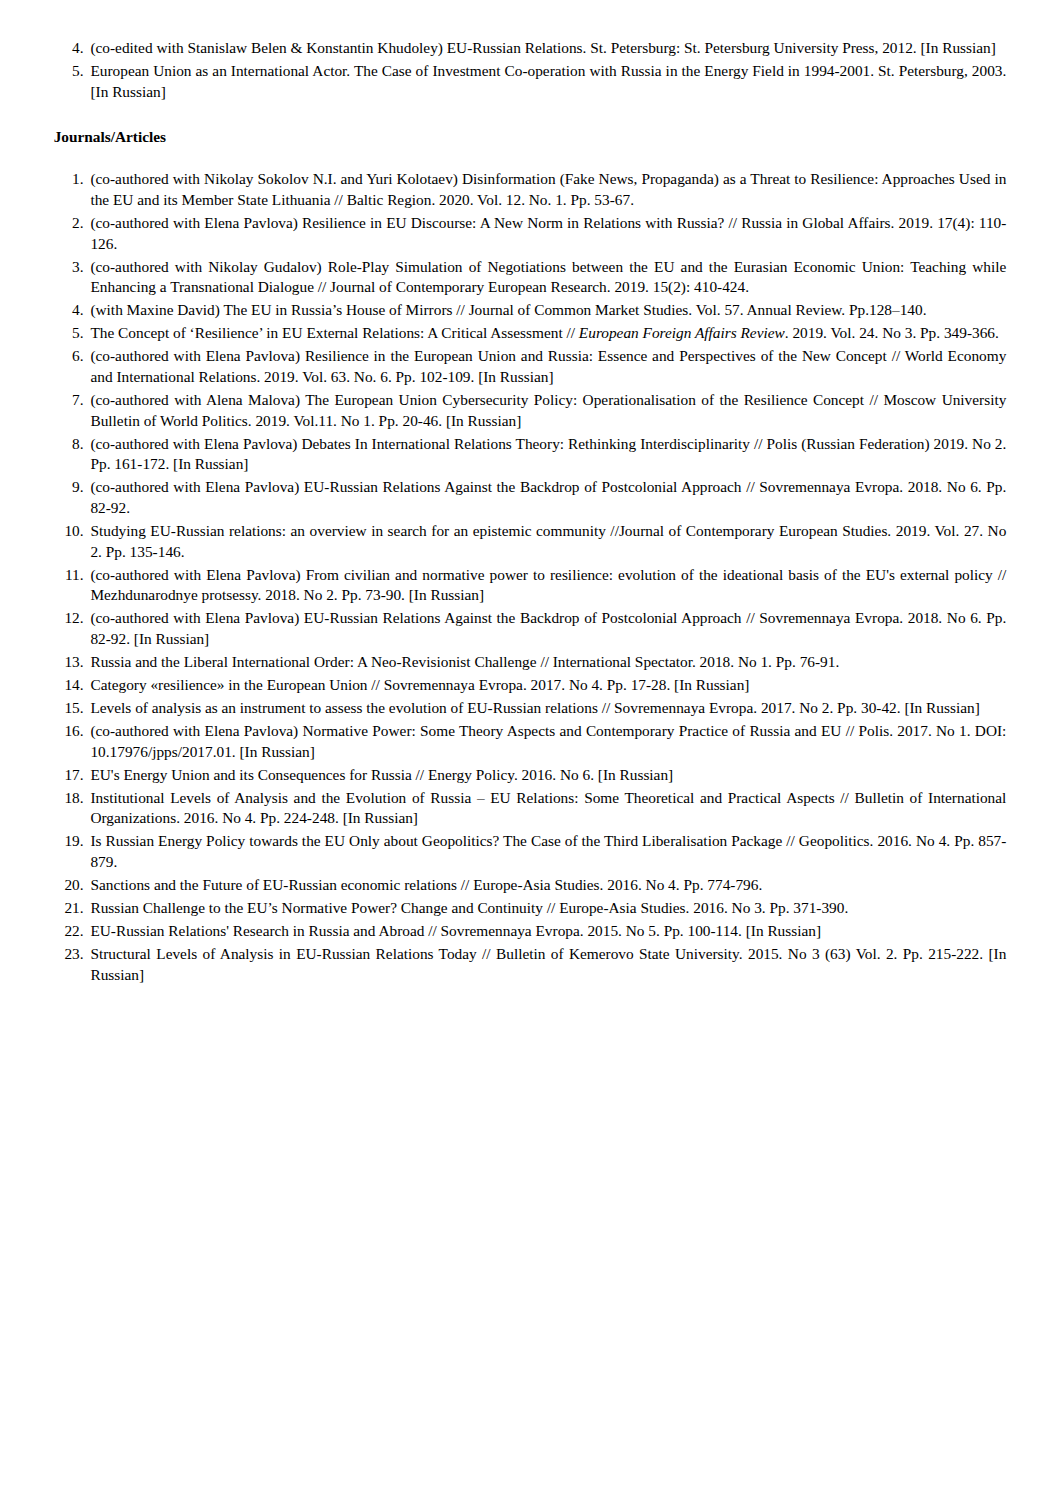(co-edited with Stanislaw Belen & Konstantin Khudoley) EU-Russian Relations. St. Petersburg: St. Petersburg University Press, 2012. [In Russian]
European Union as an International Actor. The Case of Investment Co-operation with Russia in the Energy Field in 1994-2001. St. Petersburg, 2003. [In Russian]
Journals/Articles
(co-authored with Nikolay Sokolov N.I. and Yuri Kolotaev) Disinformation (Fake News, Propaganda) as a Threat to Resilience: Approaches Used in the EU and its Member State Lithuania // Baltic Region. 2020. Vol. 12. No. 1. Pp. 53-67.
(co-authored with Elena Pavlova) Resilience in EU Discourse: A New Norm in Relations with Russia? // Russia in Global Affairs. 2019. 17(4): 110-126.
(co-authored with Nikolay Gudalov) Role-Play Simulation of Negotiations between the EU and the Eurasian Economic Union: Teaching while Enhancing a Transnational Dialogue // Journal of Contemporary European Research. 2019. 15(2): 410-424.
(with Maxine David) The EU in Russia’s House of Mirrors // Journal of Common Market Studies. Vol. 57. Annual Review. Pp.128–140.
The Concept of ‘Resilience’ in EU External Relations: A Critical Assessment // European Foreign Affairs Review. 2019. Vol. 24. No 3. Pp. 349-366.
(co-authored with Elena Pavlova) Resilience in the European Union and Russia: Essence and Perspectives of the New Concept // World Economy and International Relations. 2019. Vol. 63. No. 6. Pp. 102-109. [In Russian]
(co-authored with Alena Malova) The European Union Cybersecurity Policy: Operationalisation of the Resilience Concept // Moscow University Bulletin of World Politics. 2019. Vol.11. No 1. Pp. 20-46. [In Russian]
(co-authored with Elena Pavlova) Debates In International Relations Theory: Rethinking Interdisciplinarity // Polis (Russian Federation) 2019. No 2. Pp. 161-172. [In Russian]
(co-authored with Elena Pavlova) EU-Russian Relations Against the Backdrop of Postcolonial Approach // Sovremennaya Evropa. 2018. No 6. Pp. 82-92.
Studying EU-Russian relations: an overview in search for an epistemic community //Journal of Contemporary European Studies. 2019. Vol. 27. No 2. Pp. 135-146.
(co-authored with Elena Pavlova) From civilian and normative power to resilience: evolution of the ideational basis of the EU's external policy // Mezhdunarodnye protsessy. 2018. No 2. Pp. 73-90. [In Russian]
(co-authored with Elena Pavlova) EU-Russian Relations Against the Backdrop of Postcolonial Approach // Sovremennaya Evropa. 2018. No 6. Pp. 82-92. [In Russian]
Russia and the Liberal International Order: A Neo-Revisionist Challenge // International Spectator. 2018. No 1. Pp. 76-91.
Category «resilience» in the European Union // Sovremennaya Evropa. 2017. No 4. Pp. 17-28. [In Russian]
Levels of analysis as an instrument to assess the evolution of EU-Russian relations // Sovremennaya Evropa. 2017. No 2. Pp. 30-42. [In Russian]
(co-authored with Elena Pavlova) Normative Power: Some Theory Aspects and Contemporary Practice of Russia and EU // Polis. 2017. No 1. DOI: 10.17976/jpps/2017.01. [In Russian]
EU's Energy Union and its Consequences for Russia // Energy Policy. 2016. No 6. [In Russian]
Institutional Levels of Analysis and the Evolution of Russia – EU Relations: Some Theoretical and Practical Aspects // Bulletin of International Organizations. 2016. No 4. Pp. 224-248. [In Russian]
Is Russian Energy Policy towards the EU Only about Geopolitics? The Case of the Third Liberalisation Package // Geopolitics. 2016. No 4. Pp. 857-879.
Sanctions and the Future of EU-Russian economic relations // Europe-Asia Studies. 2016. No 4. Pp. 774-796.
Russian Challenge to the EU’s Normative Power? Change and Continuity // Europe-Asia Studies. 2016. No 3. Pp. 371-390.
EU-Russian Relations' Research in Russia and Abroad // Sovremennaya Evropa. 2015. No 5. Pp. 100-114. [In Russian]
Structural Levels of Analysis in EU-Russian Relations Today // Bulletin of Kemerovo State University. 2015. No 3 (63) Vol. 2. Pp. 215-222. [In Russian]